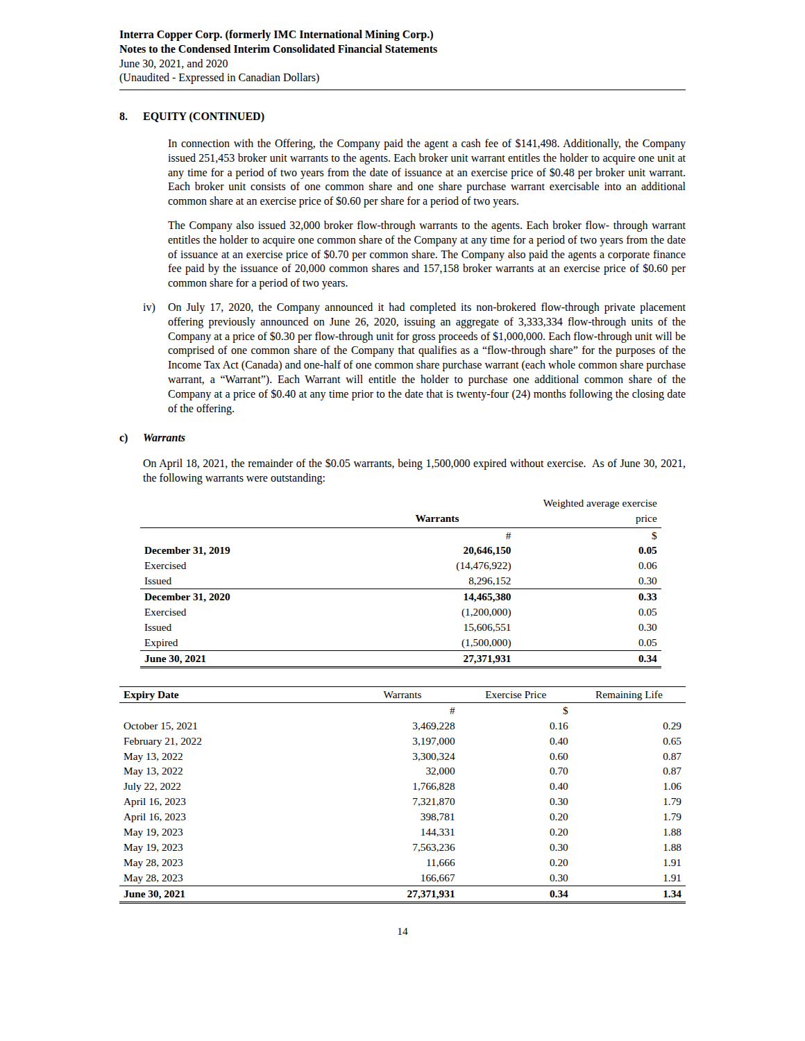Interra Copper Corp. (formerly IMC International Mining Corp.)
Notes to the Condensed Interim Consolidated Financial Statements
June 30, 2021, and 2020
(Unaudited - Expressed in Canadian Dollars)
8. EQUITY (CONTINUED)
In connection with the Offering, the Company paid the agent a cash fee of $141,498. Additionally, the Company issued 251,453 broker unit warrants to the agents. Each broker unit warrant entitles the holder to acquire one unit at any time for a period of two years from the date of issuance at an exercise price of $0.48 per broker unit warrant. Each broker unit consists of one common share and one share purchase warrant exercisable into an additional common share at an exercise price of $0.60 per share for a period of two years.
The Company also issued 32,000 broker flow-through warrants to the agents. Each broker flow- through warrant entitles the holder to acquire one common share of the Company at any time for a period of two years from the date of issuance at an exercise price of $0.70 per common share. The Company also paid the agents a corporate finance fee paid by the issuance of 20,000 common shares and 157,158 broker warrants at an exercise price of $0.60 per common share for a period of two years.
iv) On July 17, 2020, the Company announced it had completed its non-brokered flow-through private placement offering previously announced on June 26, 2020, issuing an aggregate of 3,333,334 flow-through units of the Company at a price of $0.30 per flow-through unit for gross proceeds of $1,000,000. Each flow-through unit will be comprised of one common share of the Company that qualifies as a “flow-through share” for the purposes of the Income Tax Act (Canada) and one-half of one common share purchase warrant (each whole common share purchase warrant, a “Warrant”). Each Warrant will entitle the holder to purchase one additional common share of the Company at a price of $0.40 at any time prior to the date that is twenty-four (24) months following the closing date of the offering.
c) Warrants
On April 18, 2021, the remainder of the $0.05 warrants, being 1,500,000 expired without exercise. As of June 30, 2021, the following warrants were outstanding:
| | | Weighted average exercise |
| --- | --- | --- |
| | Warrants | price |
| | # | $ |
| December 31, 2019 | 20,646,150 | 0.05 |
| Exercised | (14,476,922) | 0.06 |
| Issued | 8,296,152 | 0.30 |
| December 31, 2020 | 14,465,380 | 0.33 |
| Exercised | (1,200,000) | 0.05 |
| Issued | 15,606,551 | 0.30 |
| Expired | (1,500,000) | 0.05 |
| June 30, 2021 | 27,371,931 | 0.34 |
| Expiry Date | Warrants | Exercise Price | Remaining Life |
| --- | --- | --- | --- |
| | # | $ | |
| October 15, 2021 | 3,469,228 | 0.16 | 0.29 |
| February 21, 2022 | 3,197,000 | 0.40 | 0.65 |
| May 13, 2022 | 3,300,324 | 0.60 | 0.87 |
| May 13, 2022 | 32,000 | 0.70 | 0.87 |
| July 22, 2022 | 1,766,828 | 0.40 | 1.06 |
| April 16, 2023 | 7,321,870 | 0.30 | 1.79 |
| April 16, 2023 | 398,781 | 0.20 | 1.79 |
| May 19, 2023 | 144,331 | 0.20 | 1.88 |
| May 19, 2023 | 7,563,236 | 0.30 | 1.88 |
| May 28, 2023 | 11,666 | 0.20 | 1.91 |
| May 28, 2023 | 166,667 | 0.30 | 1.91 |
| June 30, 2021 | 27,371,931 | 0.34 | 1.34 |
14